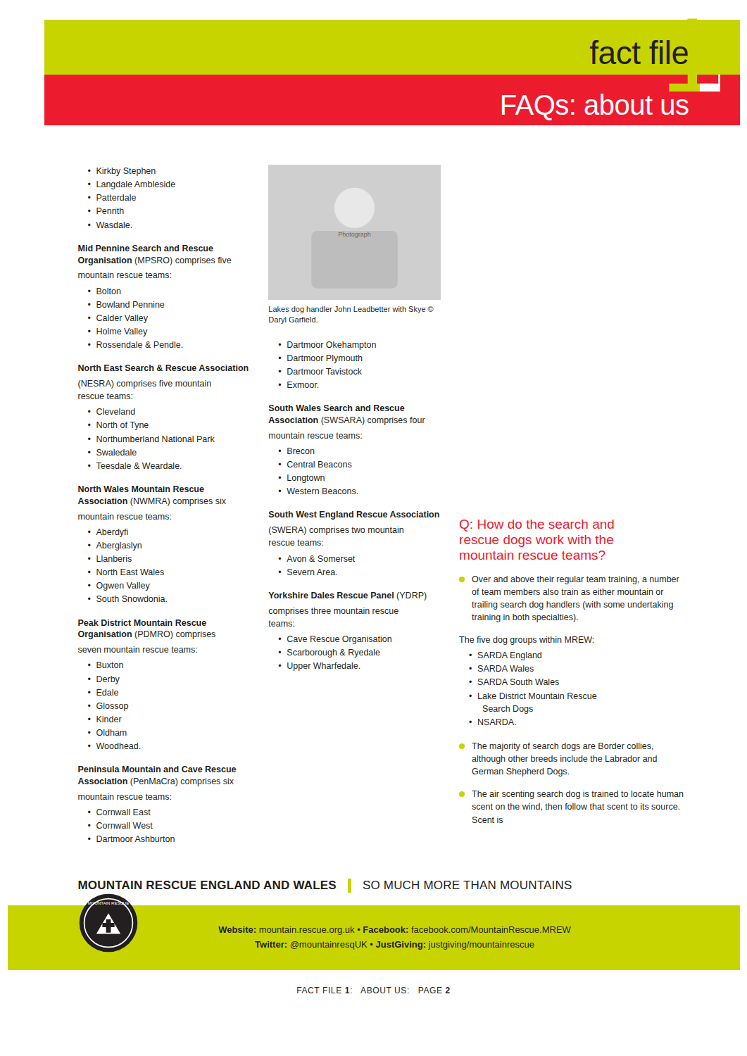1
fact file
FAQs: about us
1
Kirkby Stephen
Langdale Ambleside
Patterdale
Penrith
Wasdale.
Mid Pennine Search and Rescue
Organisation (MPSRO) comprises five
mountain rescue teams:
Bolton
Bowland Pennine
Calder Valley
Holme Valley
Rossendale & Pendle.
North East Search & Rescue Association
(NESRA) comprises five mountain
rescue teams:
Cleveland
North of Tyne
Northumberland National Park
Swaledale
Teesdale & Weardale.
North Wales Mountain Rescue
Association (NWMRA) comprises six
mountain rescue teams:
Aberdyfi
Aberglaslyn
Llanberis
North East Wales
Ogwen Valley
South Snowdonia.
Peak District Mountain Rescue
Organisation (PDMRO) comprises
seven mountain rescue teams:
Buxton
Derby
Edale
Glossop
Kinder
Oldham
Woodhead.
Peninsula Mountain and Cave Rescue
Association (PenMaCra) comprises six
mountain rescue teams:
Cornwall East
Cornwall West
Dartmoor Ashburton
Lakes dog handler John Leadbetter with Skye © Daryl Garfield.
Dartmoor Okehampton
Dartmoor Plymouth
Dartmoor Tavistock
Exmoor.
South Wales Search and Rescue
Association (SWSARA) comprises four
mountain rescue teams:
Brecon
Central Beacons
Longtown
Western Beacons.
South West England Rescue Association
(SWERA) comprises two mountain
rescue teams:
Avon & Somerset
Severn Area.
Yorkshire Dales Rescue Panel (YDRP)
comprises three mountain rescue
teams:
Cave Rescue Organisation
Scarborough & Ryedale
Upper Wharfedale.
Q: How do the search and
rescue dogs work with the
mountain rescue teams?
Over and above their regular team training, a number of team members also train as either mountain or trailing search dog handlers (with some undertaking training in both specialties).
The five dog groups within MREW:
SARDA England
SARDA Wales
SARDA South Wales
Lake District Mountain Rescue
Search Dogs
NSARDA.
The majority of search dogs are Border collies, although other breeds include the Labrador and German Shepherd Dogs.
The air scenting search dog is trained to locate human scent on the wind, then follow that scent to its source. Scent is
MOUNTAIN RESCUE ENGLAND AND WALES SO MUCH MORE THAN MOUNTAINS
Website: mountain.rescue.org.uk • Facebook: facebook.com/MountainRescue.MREW
Twitter: @mountainresqUK • JustGiving: justgiving/mountainrescue
FACT FILE 1: ABOUT US: PAGE 2